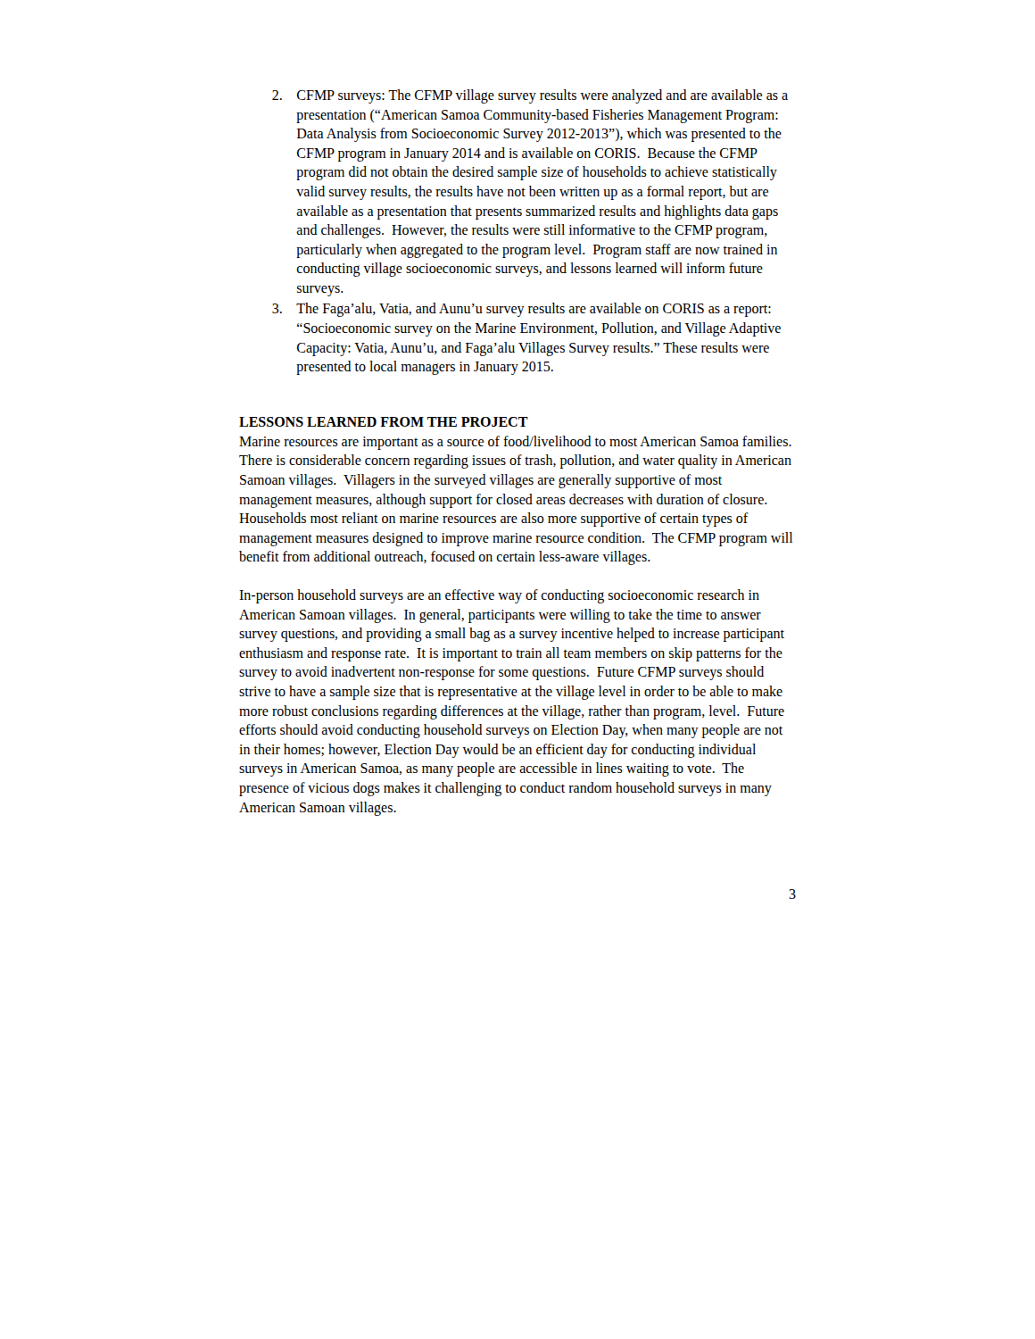CFMP surveys: The CFMP village survey results were analyzed and are available as a presentation (“American Samoa Community-based Fisheries Management Program: Data Analysis from Socioeconomic Survey 2012-2013”), which was presented to the CFMP program in January 2014 and is available on CORIS. Because the CFMP program did not obtain the desired sample size of households to achieve statistically valid survey results, the results have not been written up as a formal report, but are available as a presentation that presents summarized results and highlights data gaps and challenges. However, the results were still informative to the CFMP program, particularly when aggregated to the program level. Program staff are now trained in conducting village socioeconomic surveys, and lessons learned will inform future surveys.
The Faga’alu, Vatia, and Aunu’u survey results are available on CORIS as a report: “Socioeconomic survey on the Marine Environment, Pollution, and Village Adaptive Capacity: Vatia, Aunu’u, and Faga’alu Villages Survey results.” These results were presented to local managers in January 2015.
Lessons Learned from the Project
Marine resources are important as a source of food/livelihood to most American Samoa families. There is considerable concern regarding issues of trash, pollution, and water quality in American Samoan villages. Villagers in the surveyed villages are generally supportive of most management measures, although support for closed areas decreases with duration of closure. Households most reliant on marine resources are also more supportive of certain types of management measures designed to improve marine resource condition. The CFMP program will benefit from additional outreach, focused on certain less-aware villages.
In-person household surveys are an effective way of conducting socioeconomic research in American Samoan villages. In general, participants were willing to take the time to answer survey questions, and providing a small bag as a survey incentive helped to increase participant enthusiasm and response rate. It is important to train all team members on skip patterns for the survey to avoid inadvertent non-response for some questions. Future CFMP surveys should strive to have a sample size that is representative at the village level in order to be able to make more robust conclusions regarding differences at the village, rather than program, level. Future efforts should avoid conducting household surveys on Election Day, when many people are not in their homes; however, Election Day would be an efficient day for conducting individual surveys in American Samoa, as many people are accessible in lines waiting to vote. The presence of vicious dogs makes it challenging to conduct random household surveys in many American Samoan villages.
3